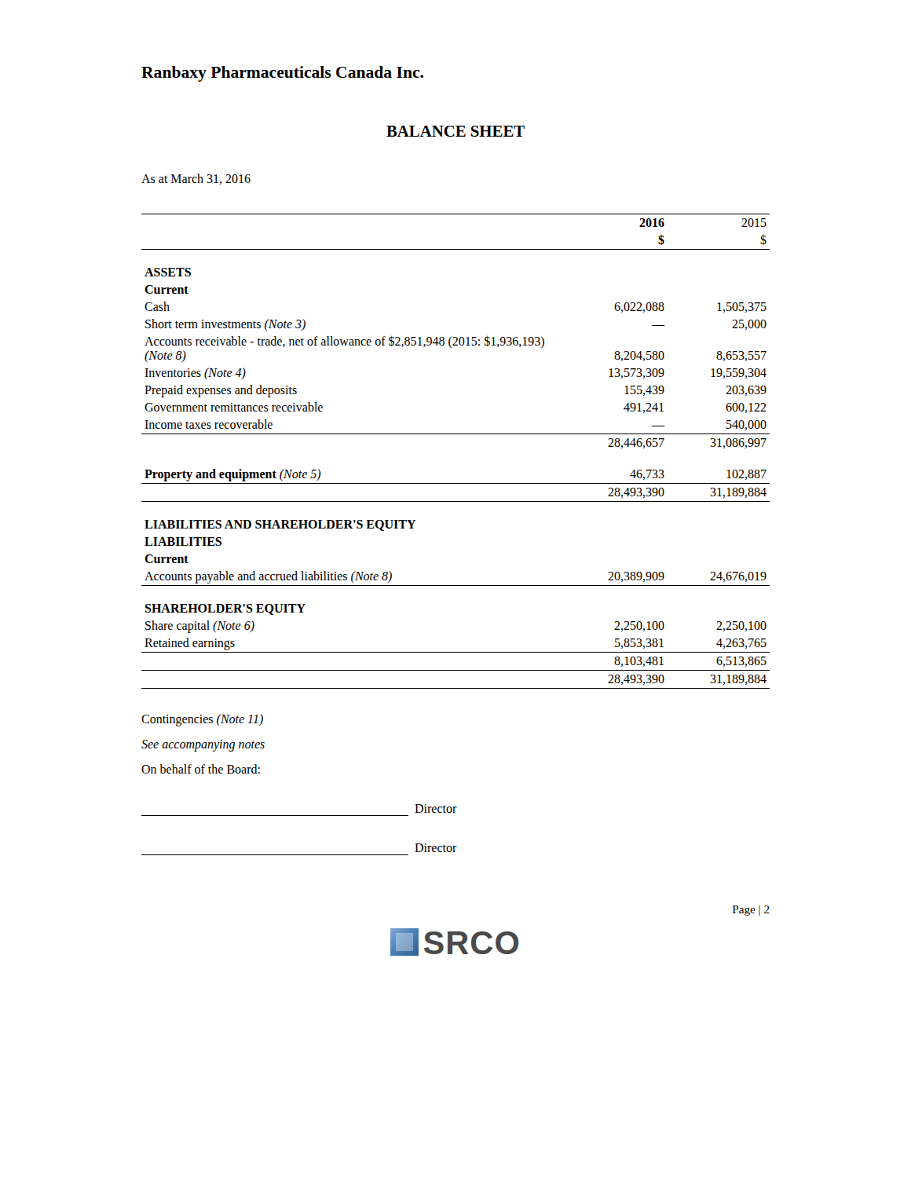Ranbaxy Pharmaceuticals Canada Inc.
BALANCE SHEET
As at March 31, 2016
| | 2016 | 2015 |
| | $ | $ |
| ASSETS | | |
| Current | | |
| Cash | 6,022,088 | 1,505,375 |
| Short term investments (Note 3) | — | 25,000 |
| Accounts receivable - trade, net of allowance of $2,851,948 (2015: $1,936,193) (Note 8) | 8,204,580 | 8,653,557 |
| Inventories (Note 4) | 13,573,309 | 19,559,304 |
| Prepaid expenses and deposits | 155,439 | 203,639 |
| Government remittances receivable | 491,241 | 600,122 |
| Income taxes recoverable | — | 540,000 |
| | 28,446,657 | 31,086,997 |
| Property and equipment (Note 5) | 46,733 | 102,887 |
| | 28,493,390 | 31,189,884 |
| LIABILITIES AND SHAREHOLDER'S EQUITY | | |
| LIABILITIES | | |
| Current | | |
| Accounts payable and accrued liabilities (Note 8) | 20,389,909 | 24,676,019 |
| SHAREHOLDER'S EQUITY | | |
| Share capital (Note 6) | 2,250,100 | 2,250,100 |
| Retained earnings | 5,853,381 | 4,263,765 |
| | 8,103,481 | 6,513,865 |
| | 28,493,390 | 31,189,884 |
Contingencies (Note 11)
See accompanying notes
On behalf of the Board:
Director
Director
Page | 2
SRCO